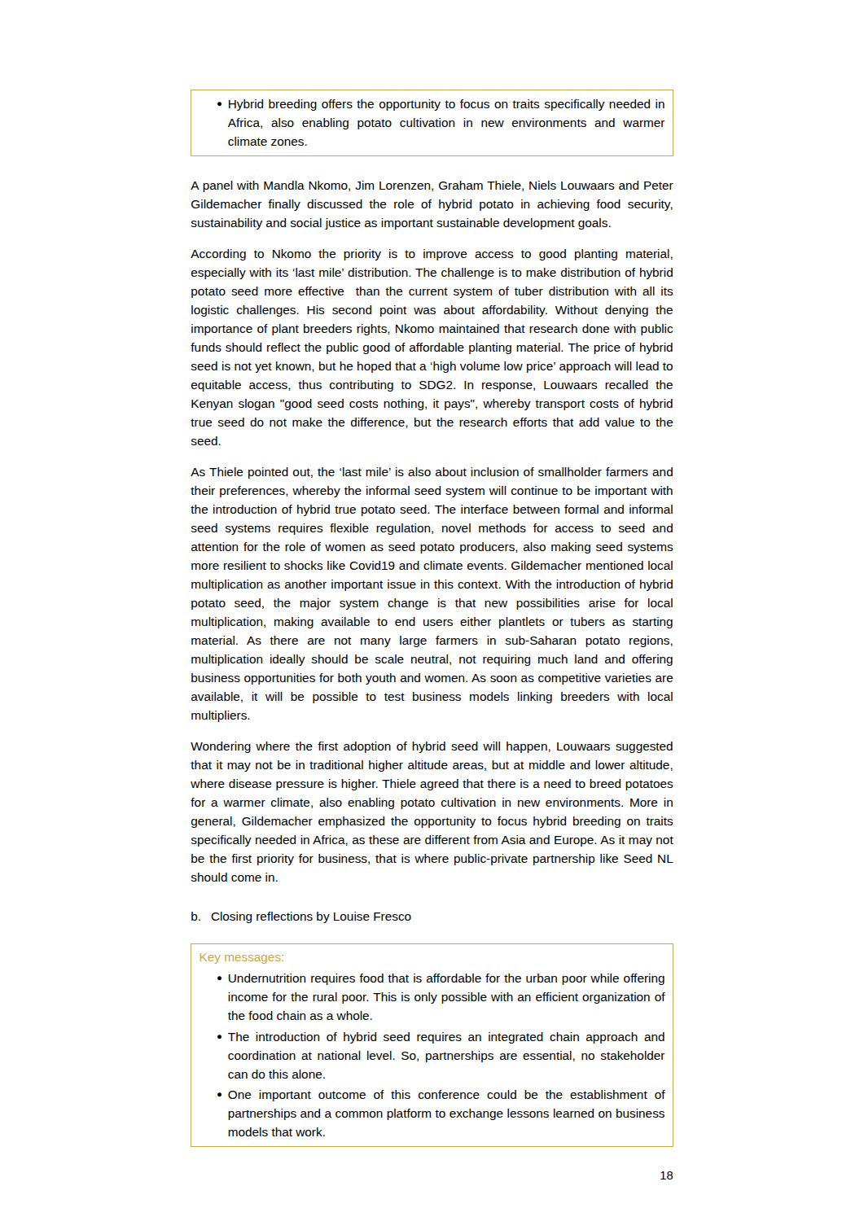Hybrid breeding offers the opportunity to focus on traits specifically needed in Africa, also enabling potato cultivation in new environments and warmer climate zones.
A panel with Mandla Nkomo, Jim Lorenzen, Graham Thiele, Niels Louwaars and Peter Gildemacher finally discussed the role of hybrid potato in achieving food security, sustainability and social justice as important sustainable development goals.
According to Nkomo the priority is to improve access to good planting material, especially with its ‘last mile’ distribution. The challenge is to make distribution of hybrid potato seed more effective than the current system of tuber distribution with all its logistic challenges. His second point was about affordability. Without denying the importance of plant breeders rights, Nkomo maintained that research done with public funds should reflect the public good of affordable planting material. The price of hybrid seed is not yet known, but he hoped that a ‘high volume low price’ approach will lead to equitable access, thus contributing to SDG2. In response, Louwaars recalled the Kenyan slogan "good seed costs nothing, it pays", whereby transport costs of hybrid true seed do not make the difference, but the research efforts that add value to the seed.
As Thiele pointed out, the ‘last mile’ is also about inclusion of smallholder farmers and their preferences, whereby the informal seed system will continue to be important with the introduction of hybrid true potato seed. The interface between formal and informal seed systems requires flexible regulation, novel methods for access to seed and attention for the role of women as seed potato producers, also making seed systems more resilient to shocks like Covid19 and climate events. Gildemacher mentioned local multiplication as another important issue in this context. With the introduction of hybrid potato seed, the major system change is that new possibilities arise for local multiplication, making available to end users either plantlets or tubers as starting material. As there are not many large farmers in sub-Saharan potato regions, multiplication ideally should be scale neutral, not requiring much land and offering business opportunities for both youth and women. As soon as competitive varieties are available, it will be possible to test business models linking breeders with local multipliers.
Wondering where the first adoption of hybrid seed will happen, Louwaars suggested that it may not be in traditional higher altitude areas, but at middle and lower altitude, where disease pressure is higher. Thiele agreed that there is a need to breed potatoes for a warmer climate, also enabling potato cultivation in new environments. More in general, Gildemacher emphasized the opportunity to focus hybrid breeding on traits specifically needed in Africa, as these are different from Asia and Europe. As it may not be the first priority for business, that is where public-private partnership like Seed NL should come in.
b. Closing reflections by Louise Fresco
Key messages:
Undernutrition requires food that is affordable for the urban poor while offering income for the rural poor. This is only possible with an efficient organization of the food chain as a whole.
The introduction of hybrid seed requires an integrated chain approach and coordination at national level. So, partnerships are essential, no stakeholder can do this alone.
One important outcome of this conference could be the establishment of partnerships and a common platform to exchange lessons learned on business models that work.
18